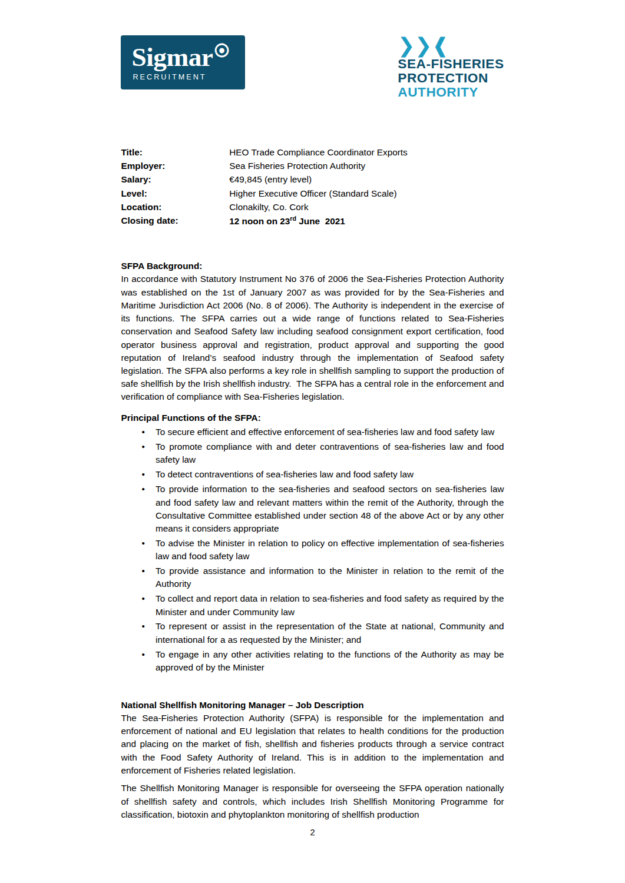Sigmar⦿
Recruitment
❯❯❰
SEA-FISHERIES
PROTECTION
AUTHORITY
| Title: | HEO Trade Compliance Coordinator Exports |
| Employer: | Sea Fisheries Protection Authority |
| Salary: | €49,845 (entry level) |
| Level: | Higher Executive Officer (Standard Scale) |
| Location: | Clonakilty, Co. Cork |
| Closing date: | 12 noon on 23 rd June 2021 |
SFPA Background:
In accordance with Statutory Instrument No 376 of 2006 the Sea-Fisheries Protection Authority was established on the 1st of January 2007 as was provided for by the Sea-Fisheries and Maritime Jurisdiction Act 2006 (No. 8 of 2006). The Authority is independent in the exercise of its functions. The SFPA carries out a wide range of functions related to Sea-Fisheries conservation and Seafood Safety law including seafood consignment export certification, food operator business approval and registration, product approval and supporting the good reputation of Ireland’s seafood industry through the implementation of Seafood safety legislation. The SFPA also performs a key role in shellfish sampling to support the production of safe shellfish by the Irish shellfish industry. The SFPA has a central role in the enforcement and verification of compliance with Sea-Fisheries legislation.
Principal Functions of the SFPA:
To secure efficient and effective enforcement of sea-fisheries law and food safety law
To promote compliance with and deter contraventions of sea-fisheries law and food safety law
To detect contraventions of sea-fisheries law and food safety law
To provide information to the sea-fisheries and seafood sectors on sea-fisheries law and food safety law and relevant matters within the remit of the Authority, through the Consultative Committee established under section 48 of the above Act or by any other means it considers appropriate
To advise the Minister in relation to policy on effective implementation of sea-fisheries law and food safety law
To provide assistance and information to the Minister in relation to the remit of the Authority
To collect and report data in relation to sea-fisheries and food safety as required by the Minister and under Community law
To represent or assist in the representation of the State at national, Community and international for a as requested by the Minister; and
To engage in any other activities relating to the functions of the Authority as may be approved of by the Minister
National Shellfish Monitoring Manager – Job Description
The Sea-Fisheries Protection Authority (SFPA) is responsible for the implementation and enforcement of national and EU legislation that relates to health conditions for the production and placing on the market of fish, shellfish and fisheries products through a service contract with the Food Safety Authority of Ireland. This is in addition to the implementation and enforcement of Fisheries related legislation.
The Shellfish Monitoring Manager is responsible for overseeing the SFPA operation nationally of shellfish safety and controls, which includes Irish Shellfish Monitoring Programme for classification, biotoxin and phytoplankton monitoring of shellfish production
2